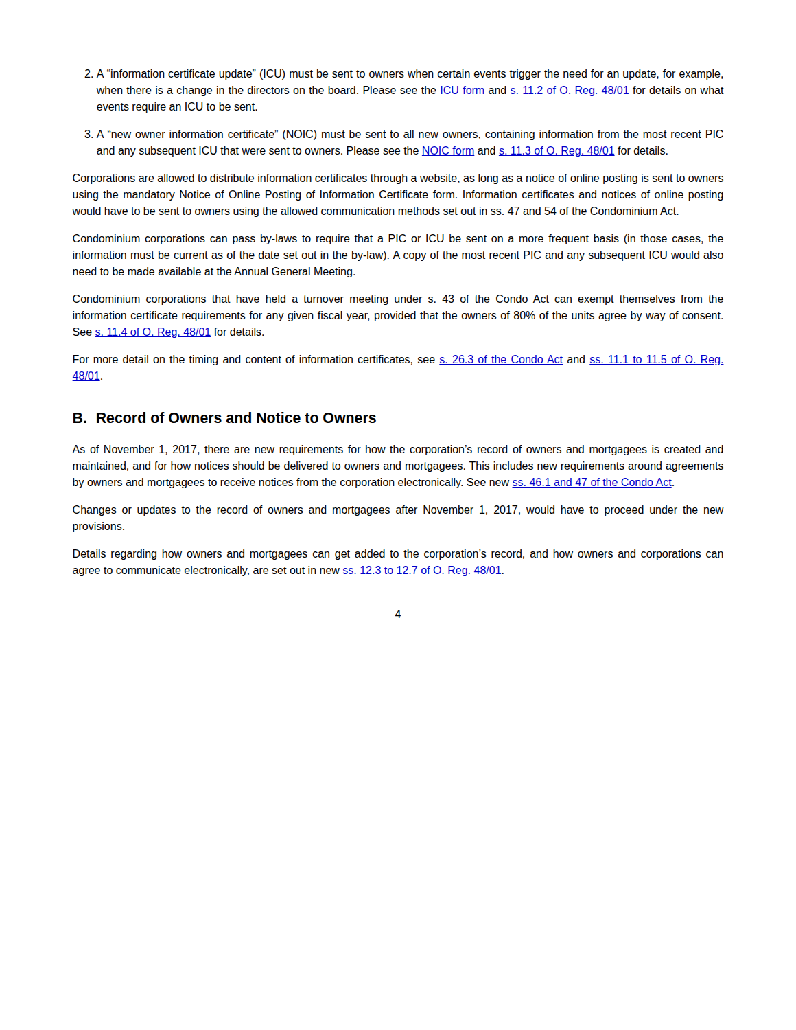A “information certificate update” (ICU) must be sent to owners when certain events trigger the need for an update, for example, when there is a change in the directors on the board. Please see the ICU form and s. 11.2 of O. Reg. 48/01 for details on what events require an ICU to be sent.
A “new owner information certificate” (NOIC) must be sent to all new owners, containing information from the most recent PIC and any subsequent ICU that were sent to owners. Please see the NOIC form and s. 11.3 of O. Reg. 48/01 for details.
Corporations are allowed to distribute information certificates through a website, as long as a notice of online posting is sent to owners using the mandatory Notice of Online Posting of Information Certificate form. Information certificates and notices of online posting would have to be sent to owners using the allowed communication methods set out in ss. 47 and 54 of the Condominium Act.
Condominium corporations can pass by-laws to require that a PIC or ICU be sent on a more frequent basis (in those cases, the information must be current as of the date set out in the by-law). A copy of the most recent PIC and any subsequent ICU would also need to be made available at the Annual General Meeting.
Condominium corporations that have held a turnover meeting under s. 43 of the Condo Act can exempt themselves from the information certificate requirements for any given fiscal year, provided that the owners of 80% of the units agree by way of consent. See s. 11.4 of O. Reg. 48/01 for details.
For more detail on the timing and content of information certificates, see s. 26.3 of the Condo Act and ss. 11.1 to 11.5 of O. Reg. 48/01.
B. Record of Owners and Notice to Owners
As of November 1, 2017, there are new requirements for how the corporation’s record of owners and mortgagees is created and maintained, and for how notices should be delivered to owners and mortgagees. This includes new requirements around agreements by owners and mortgagees to receive notices from the corporation electronically. See new ss. 46.1 and 47 of the Condo Act.
Changes or updates to the record of owners and mortgagees after November 1, 2017, would have to proceed under the new provisions.
Details regarding how owners and mortgagees can get added to the corporation’s record, and how owners and corporations can agree to communicate electronically, are set out in new ss. 12.3 to 12.7 of O. Reg. 48/01.
4